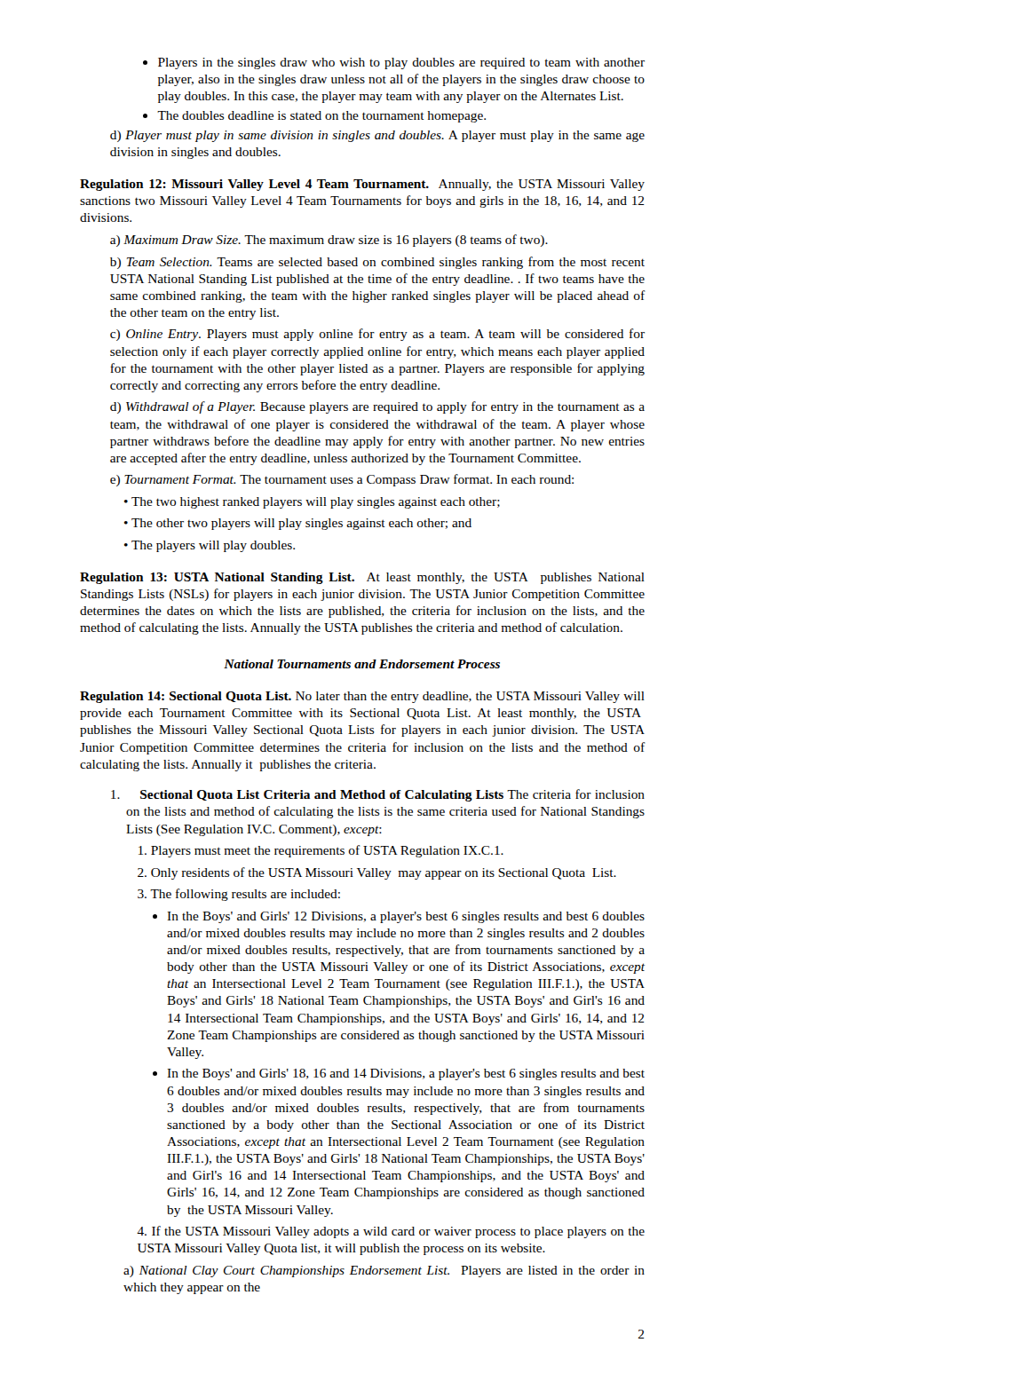Players in the singles draw who wish to play doubles are required to team with another player, also in the singles draw unless not all of the players in the singles draw choose to play doubles. In this case, the player may team with any player on the Alternates List.
The doubles deadline is stated on the tournament homepage.
d) Player must play in same division in singles and doubles. A player must play in the same age division in singles and doubles.
Regulation 12: Missouri Valley Level 4 Team Tournament. Annually, the USTA Missouri Valley sanctions two Missouri Valley Level 4 Team Tournaments for boys and girls in the 18, 16, 14, and 12 divisions.
a) Maximum Draw Size. The maximum draw size is 16 players (8 teams of two).
b) Team Selection. Teams are selected based on combined singles ranking from the most recent USTA National Standing List published at the time of the entry deadline. . If two teams have the same combined ranking, the team with the higher ranked singles player will be placed ahead of the other team on the entry list.
c) Online Entry. Players must apply online for entry as a team. A team will be considered for selection only if each player correctly applied online for entry, which means each player applied for the tournament with the other player listed as a partner. Players are responsible for applying correctly and correcting any errors before the entry deadline.
d) Withdrawal of a Player. Because players are required to apply for entry in the tournament as a team, the withdrawal of one player is considered the withdrawal of the team. A player whose partner withdraws before the deadline may apply for entry with another partner. No new entries are accepted after the entry deadline, unless authorized by the Tournament Committee.
e) Tournament Format. The tournament uses a Compass Draw format. In each round:
• The two highest ranked players will play singles against each other;
• The other two players will play singles against each other; and
• The players will play doubles.
Regulation 13: USTA National Standing List. At least monthly, the USTA publishes National Standings Lists (NSLs) for players in each junior division. The USTA Junior Competition Committee determines the dates on which the lists are published, the criteria for inclusion on the lists, and the method of calculating the lists. Annually the USTA publishes the criteria and method of calculation.
National Tournaments and Endorsement Process
Regulation 14: Sectional Quota List. No later than the entry deadline, the USTA Missouri Valley will provide each Tournament Committee with its Sectional Quota List. At least monthly, the USTA publishes the Missouri Valley Sectional Quota Lists for players in each junior division. The USTA Junior Competition Committee determines the criteria for inclusion on the lists and the method of calculating the lists. Annually it publishes the criteria.
1. Sectional Quota List Criteria and Method of Calculating Lists The criteria for inclusion on the lists and method of calculating the lists is the same criteria used for National Standings Lists (See Regulation IV.C. Comment), except:
1. Players must meet the requirements of USTA Regulation IX.C.1.
2. Only residents of the USTA Missouri Valley may appear on its Sectional Quota List.
3. The following results are included:
In the Boys' and Girls' 12 Divisions, a player's best 6 singles results and best 6 doubles and/or mixed doubles results may include no more than 2 singles results and 2 doubles and/or mixed doubles results, respectively, that are from tournaments sanctioned by a body other than the USTA Missouri Valley or one of its District Associations, except that an Intersectional Level 2 Team Tournament (see Regulation III.F.1.), the USTA Boys' and Girls' 18 National Team Championships, the USTA Boys' and Girl's 16 and 14 Intersectional Team Championships, and the USTA Boys' and Girls' 16, 14, and 12 Zone Team Championships are considered as though sanctioned by the USTA Missouri Valley.
In the Boys' and Girls' 18, 16 and 14 Divisions, a player's best 6 singles results and best 6 doubles and/or mixed doubles results may include no more than 3 singles results and 3 doubles and/or mixed doubles results, respectively, that are from tournaments sanctioned by a body other than the Sectional Association or one of its District Associations, except that an Intersectional Level 2 Team Tournament (see Regulation III.F.1.), the USTA Boys' and Girls' 18 National Team Championships, the USTA Boys' and Girl's 16 and 14 Intersectional Team Championships, and the USTA Boys' and Girls' 16, 14, and 12 Zone Team Championships are considered as though sanctioned by the USTA Missouri Valley.
4. If the USTA Missouri Valley adopts a wild card or waiver process to place players on the USTA Missouri Valley Quota list, it will publish the process on its website.
a) National Clay Court Championships Endorsement List. Players are listed in the order in which they appear on the
2